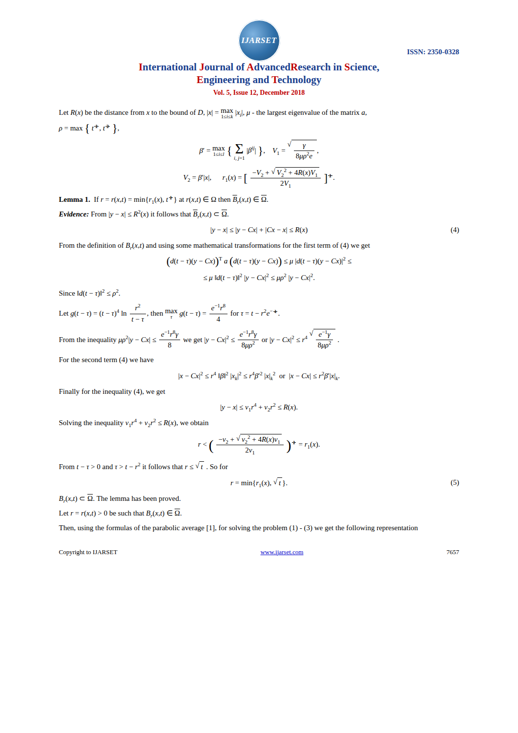ISSN: 2350-0328
International Journal of AdvancedResearch in Science,
Engineering and Technology
Vol. 5, Issue 12, December 2018
Let R(x) be the distance from x to the bound of D, |x| = max 1≤i≤k |xi|, μ - the largest eigenvalue of the matrix a,
ρ = max { t12, t32 },
β′ = max 1≤i≤l { Σi, j=1 |βij| }, V1 = γ 8μρ2e,
V2 = β′|x|, r1(x) = [ −V2 + V22 + 4R(x)V1 2V1 ]12.
Lemma 1. If r = r(x,t) = min{r1(x), t12} at r(x,t) ∈ Ω then Br(x,t) ∈ Ω.
Evidence: From |y − x| ≤ R2(x) it follows that Br(x,t) ⊂ Ω.
|y − x| ≤ |y − Cx| + |Cx − x| ≤ R(x) (4)
From the definition of Br(x,t) and using some mathematical transformations for the first term of (4) we get
(d(t − τ)(y − Cx))T a (d(t − τ)(y − Cx)) ≤ μ |d(t − τ)(y − Cx)|2 ≤
≤ μ ‖d(t − τ)‖2 |y − Cx|2 ≤ μρ2 |y − Cx|2.
Since ‖d(t − τ)‖2 ≤ ρ2.
Let g(t − τ) = (t − τ)4 ln r2 t − τ, then max τ g(t − τ) = e−1r84 for τ = t − r2e−14.
From the inequality μρ2|y − Cx| ≤ e−1r8γ 8 we get |y − Cx|2 ≤ e−1r8γ 8μρ2 or |y − Cx|2 ≤ r4 e−1γ 8μρ2 .
For the second term (4) we have
|x − Cx|2 ≤ r4 ‖β‖2 |xk|2 ≤ r4β′2 |x|k2 or |x − Cx| ≤ r2β′|x|k.
Finally for the inequality (4), we get
|y − x| ≤ v1r4 + v2r2 ≤ R(x).
Solving the inequality v1r4 + v2r2 ≤ R(x), we obtain
r < ( −v2 + v22 + 4R(x)v1 2v1 )12 = r1(x).
From t − τ > 0 and τ > t − r2 it follows that r ≤ t . So for
r = min{r1(x), t}. (5)
Br(x,t) ⊂ Ω. The lemma has been proved.
Let r = r(x,t) > 0 be such that Br(x,t) ∈ Ω.
Then, using the formulas of the parabolic average [1], for solving the problem (1) - (3) we get the following representation
Copyright to IJARSET www.ijarset.com 7657